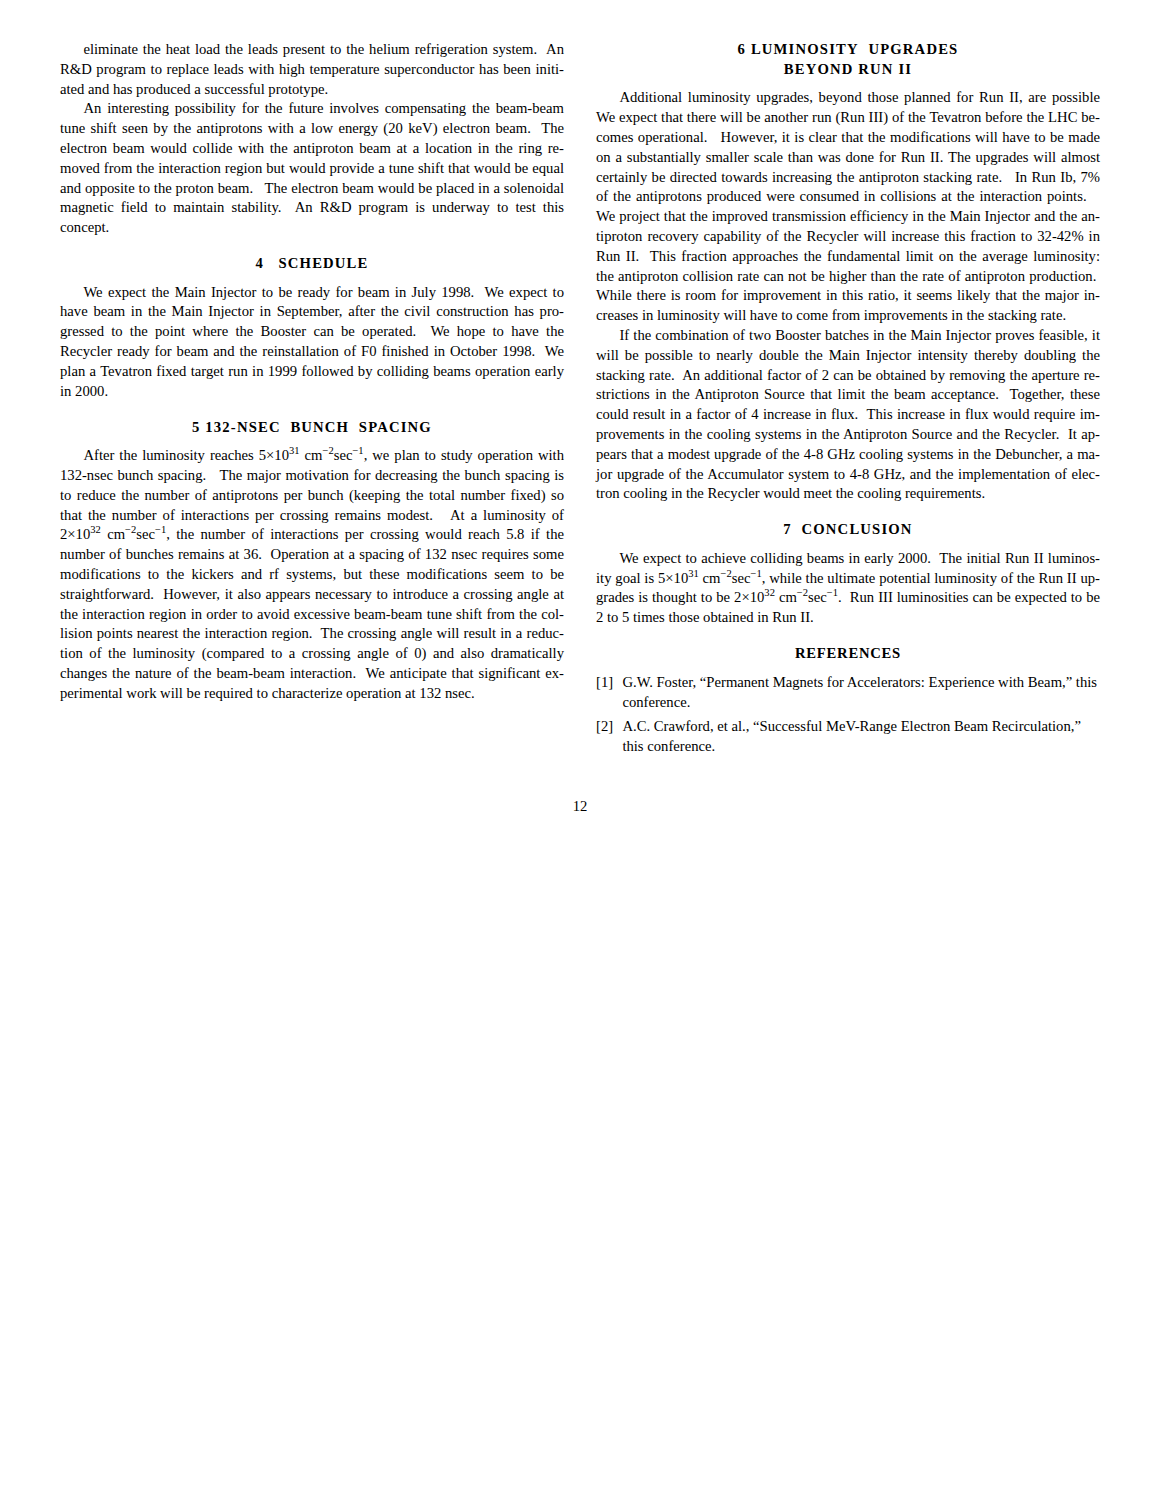eliminate the heat load the leads present to the helium refrigeration system. An R&D program to replace leads with high temperature superconductor has been initiated and has produced a successful prototype.
An interesting possibility for the future involves compensating the beam-beam tune shift seen by the antiprotons with a low energy (20 keV) electron beam. The electron beam would collide with the antiproton beam at a location in the ring removed from the interaction region but would provide a tune shift that would be equal and opposite to the proton beam. The electron beam would be placed in a solenoidal magnetic field to maintain stability. An R&D program is underway to test this concept.
4 SCHEDULE
We expect the Main Injector to be ready for beam in July 1998. We expect to have beam in the Main Injector in September, after the civil construction has progressed to the point where the Booster can be operated. We hope to have the Recycler ready for beam and the reinstallation of F0 finished in October 1998. We plan a Tevatron fixed target run in 1999 followed by colliding beams operation early in 2000.
5 132-NSEC BUNCH SPACING
After the luminosity reaches 5×1031 cm−2sec−1, we plan to study operation with 132-nsec bunch spacing. The major motivation for decreasing the bunch spacing is to reduce the number of antiprotons per bunch (keeping the total number fixed) so that the number of interactions per crossing remains modest. At a luminosity of 2×1032 cm−2sec−1, the number of interactions per crossing would reach 5.8 if the number of bunches remains at 36. Operation at a spacing of 132 nsec requires some modifications to the kickers and rf systems, but these modifications seem to be straightforward. However, it also appears necessary to introduce a crossing angle at the interaction region in order to avoid excessive beam-beam tune shift from the collision points nearest the interaction region. The crossing angle will result in a reduction of the luminosity (compared to a crossing angle of 0) and also dramatically changes the nature of the beam-beam interaction. We anticipate that significant experimental work will be required to characterize operation at 132 nsec.
6 LUMINOSITY UPGRADES
BEYOND RUN II
Additional luminosity upgrades, beyond those planned for Run II, are possible We expect that there will be another run (Run III) of the Tevatron before the LHC becomes operational. However, it is clear that the modifications will have to be made on a substantially smaller scale than was done for Run II. The upgrades will almost certainly be directed towards increasing the antiproton stacking rate. In Run Ib, 7% of the antiprotons produced were consumed in collisions at the interaction points. We project that the improved transmission efficiency in the Main Injector and the antiproton recovery capability of the Recycler will increase this fraction to 32-42% in Run II. This fraction approaches the fundamental limit on the average luminosity: the antiproton collision rate can not be higher than the rate of antiproton production. While there is room for improvement in this ratio, it seems likely that the major increases in luminosity will have to come from improvements in the stacking rate.
If the combination of two Booster batches in the Main Injector proves feasible, it will be possible to nearly double the Main Injector intensity thereby doubling the stacking rate. An additional factor of 2 can be obtained by removing the aperture restrictions in the Antiproton Source that limit the beam acceptance. Together, these could result in a factor of 4 increase in flux. This increase in flux would require improvements in the cooling systems in the Antiproton Source and the Recycler. It appears that a modest upgrade of the 4-8 GHz cooling systems in the Debuncher, a major upgrade of the Accumulator system to 4-8 GHz, and the implementation of electron cooling in the Recycler would meet the cooling requirements.
7 CONCLUSION
We expect to achieve colliding beams in early 2000. The initial Run II luminosity goal is 5×1031 cm−2sec−1, while the ultimate potential luminosity of the Run II upgrades is thought to be 2×1032 cm−2sec−1. Run III luminosities can be expected to be 2 to 5 times those obtained in Run II.
REFERENCES
[1] G.W. Foster, “Permanent Magnets for Accelerators: Experience with Beam,” this conference.
[2] A.C. Crawford, et al., “Successful MeV-Range Electron Beam Recirculation,” this conference.
12